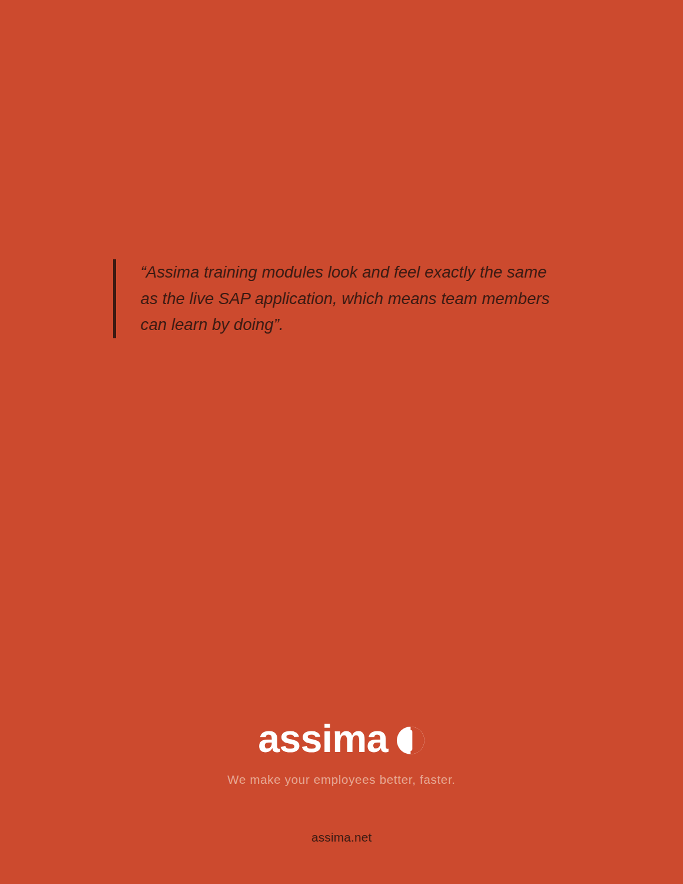“Assima training modules look and feel exactly the same as the live SAP application, which means team members can learn by doing”.
assima
We make your employees better, faster.
assima.net